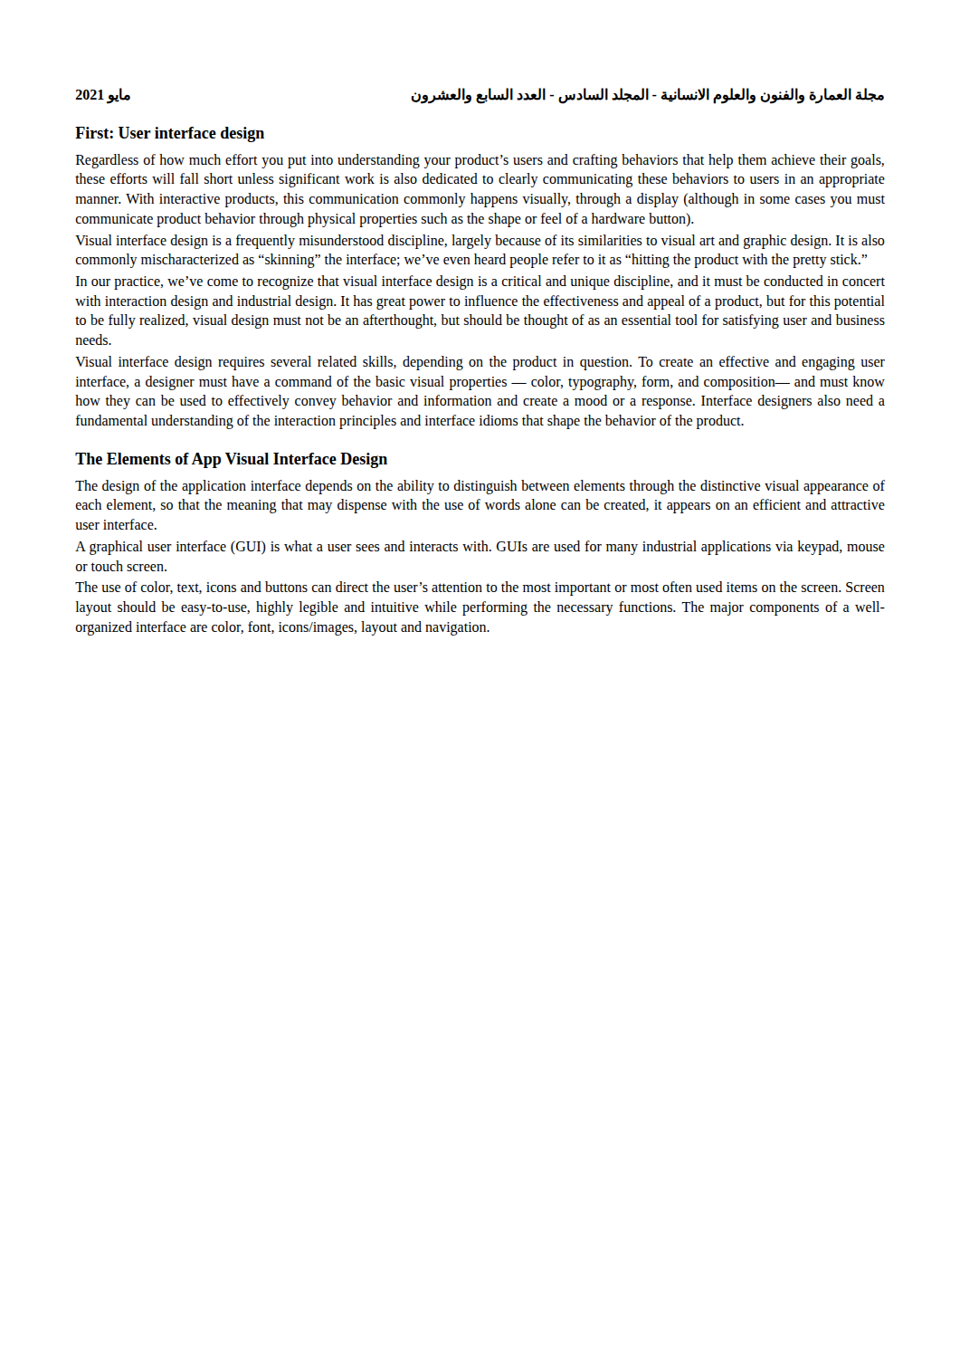2021 مايو مجلة العمارة والفنون والعلوم الانسانية - المجلد السادس - العدد السابع والعشرون
First: User interface design
Regardless of how much effort you put into understanding your product’s users and crafting behaviors that help them achieve their goals, these efforts will fall short unless significant work is also dedicated to clearly communicating these behaviors to users in an appropriate manner. With interactive products, this communication commonly happens visually, through a display (although in some cases you must communicate product behavior through physical properties such as the shape or feel of a hardware button).
Visual interface design is a frequently misunderstood discipline, largely because of its similarities to visual art and graphic design. It is also commonly mischaracterized as “skinning” the interface; we’ve even heard people refer to it as “hitting the product with the pretty stick.”
In our practice, we’ve come to recognize that visual interface design is a critical and unique discipline, and it must be conducted in concert with interaction design and industrial design. It has great power to influence the effectiveness and appeal of a product, but for this potential to be fully realized, visual design must not be an afterthought, but should be thought of as an essential tool for satisfying user and business needs.
Visual interface design requires several related skills, depending on the product in question. To create an effective and engaging user interface, a designer must have a command of the basic visual properties — color, typography, form, and composition— and must know how they can be used to effectively convey behavior and information and create a mood or a response. Interface designers also need a fundamental understanding of the interaction principles and interface idioms that shape the behavior of the product.
The Elements of App Visual Interface Design
The design of the application interface depends on the ability to distinguish between elements through the distinctive visual appearance of each element, so that the meaning that may dispense with the use of words alone can be created, it appears on an efficient and attractive user interface.
A graphical user interface (GUI) is what a user sees and interacts with. GUIs are used for many industrial applications via keypad, mouse or touch screen.
The use of color, text, icons and buttons can direct the user’s attention to the most important or most often used items on the screen. Screen layout should be easy-to-use, highly legible and intuitive while performing the necessary functions. The major components of a well-organized interface are color, font, icons/images, layout and navigation.